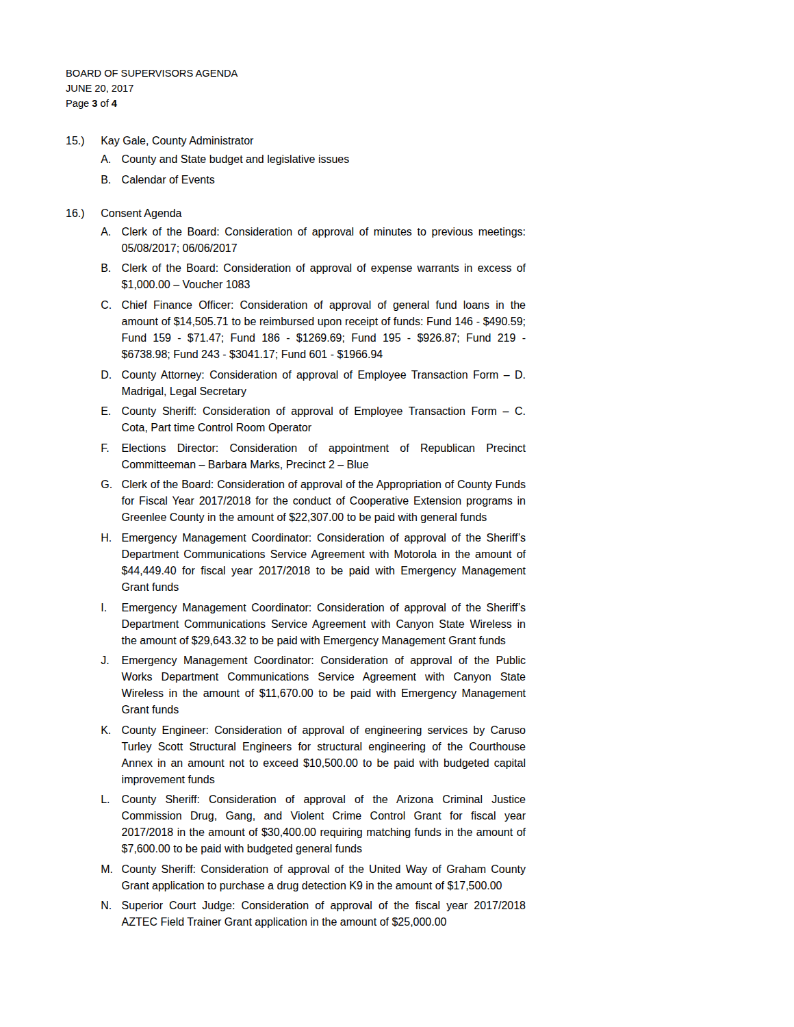BOARD OF SUPERVISORS AGENDA
JUNE 20, 2017
Page 3 of 4
15.)
Kay Gale, County Administrator
A. County and State budget and legislative issues
B. Calendar of Events
16.)
Consent Agenda
A. Clerk of the Board: Consideration of approval of minutes to previous meetings: 05/08/2017; 06/06/2017
B. Clerk of the Board: Consideration of approval of expense warrants in excess of $1,000.00 – Voucher 1083
C. Chief Finance Officer: Consideration of approval of general fund loans in the amount of $14,505.71 to be reimbursed upon receipt of funds: Fund 146 - $490.59; Fund 159 - $71.47; Fund 186 - $1269.69; Fund 195 - $926.87; Fund 219 - $6738.98; Fund 243 - $3041.17; Fund 601 - $1966.94
D. County Attorney: Consideration of approval of Employee Transaction Form – D. Madrigal, Legal Secretary
E. County Sheriff: Consideration of approval of Employee Transaction Form – C. Cota, Part time Control Room Operator
F. Elections Director: Consideration of appointment of Republican Precinct Committeeman – Barbara Marks, Precinct 2 – Blue
G. Clerk of the Board: Consideration of approval of the Appropriation of County Funds for Fiscal Year 2017/2018 for the conduct of Cooperative Extension programs in Greenlee County in the amount of $22,307.00 to be paid with general funds
H. Emergency Management Coordinator: Consideration of approval of the Sheriff’s Department Communications Service Agreement with Motorola in the amount of $44,449.40 for fiscal year 2017/2018 to be paid with Emergency Management Grant funds
I. Emergency Management Coordinator: Consideration of approval of the Sheriff’s Department Communications Service Agreement with Canyon State Wireless in the amount of $29,643.32 to be paid with Emergency Management Grant funds
J. Emergency Management Coordinator: Consideration of approval of the Public Works Department Communications Service Agreement with Canyon State Wireless in the amount of $11,670.00 to be paid with Emergency Management Grant funds
K. County Engineer: Consideration of approval of engineering services by Caruso Turley Scott Structural Engineers for structural engineering of the Courthouse Annex in an amount not to exceed $10,500.00 to be paid with budgeted capital improvement funds
L. County Sheriff: Consideration of approval of the Arizona Criminal Justice Commission Drug, Gang, and Violent Crime Control Grant for fiscal year 2017/2018 in the amount of $30,400.00 requiring matching funds in the amount of $7,600.00 to be paid with budgeted general funds
M. County Sheriff: Consideration of approval of the United Way of Graham County Grant application to purchase a drug detection K9 in the amount of $17,500.00
N. Superior Court Judge: Consideration of approval of the fiscal year 2017/2018 AZTEC Field Trainer Grant application in the amount of $25,000.00